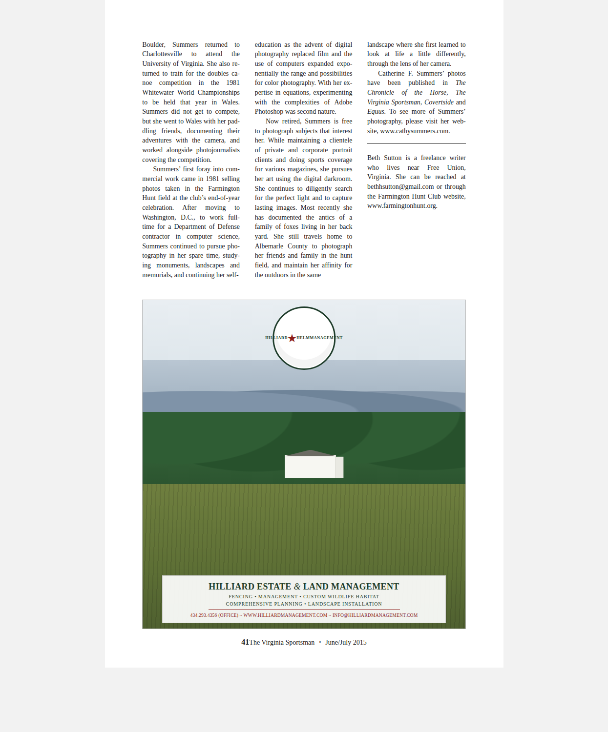Boulder, Summers returned to Charlottesville to attend the University of Virginia. She also returned to train for the doubles canoe competition in the 1981 Whitewater World Championships to be held that year in Wales. Summers did not get to compete, but she went to Wales with her paddling friends, documenting their adventures with the camera, and worked alongside photojournalists covering the competition.
Summers’ first foray into commercial work came in 1981 selling photos taken in the Farmington Hunt field at the club’s end-of-year celebration. After moving to Washington, D.C., to work full-time for a Department of Defense contractor in computer science, Summers continued to pursue photography in her spare time, studying monuments, landscapes and memorials, and continuing her self-
education as the advent of digital photography replaced film and the use of computers expanded exponentially the range and possibilities for color photography. With her expertise in equations, experimenting with the complexities of Adobe Photoshop was second nature.
Now retired, Summers is free to photograph subjects that interest her. While maintaining a clientele of private and corporate portrait clients and doing sports coverage for various magazines, she pursues her art using the digital darkroom. She continues to diligently search for the perfect light and to capture lasting images. Most recently she has documented the antics of a family of foxes living in her back yard. She still travels home to Albemarle County to photograph her friends and family in the hunt field, and maintain her affinity for the outdoors in the same
landscape where she first learned to look at life a little differently, through the lens of her camera.
Catherine F. Summers’ photos have been published in The Chronicle of the Horse, The Virginia Sportsman, Covertside and Equus. To see more of Summers’ photography, please visit her website, www.cathysummers.com.
Beth Sutton is a freelance writer who lives near Free Union, Virginia. She can be reached at bethhsutton@gmail.com or through the Farmington Hunt Club website, www.farmingtonhunt.org.
Hilliard ★ Helm Management
HILLIARD ESTATE & LAND MANAGEMENT
Fencing • Management • Custom Wildlife Habitat
Comprehensive Planning • Landscape Installation
434.293.4356 (Office) ~ www.hilliardmanagement.com ~ info@hilliardmanagement.com
41 The Virginia Sportsman • June/July 2015